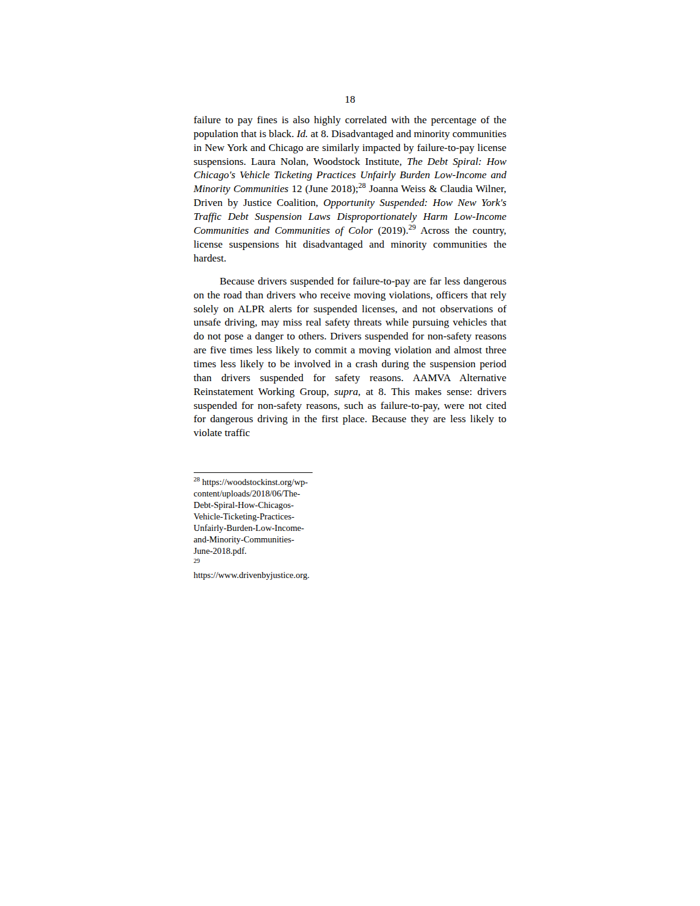18
failure to pay fines is also highly correlated with the percentage of the population that is black. Id. at 8. Disadvantaged and minority communities in New York and Chicago are similarly impacted by failure-to-pay license suspensions. Laura Nolan, Woodstock Institute, The Debt Spiral: How Chicago's Vehicle Ticketing Practices Unfairly Burden Low-Income and Minority Communities 12 (June 2018);28 Joanna Weiss & Claudia Wilner, Driven by Justice Coalition, Opportunity Suspended: How New York's Traffic Debt Suspension Laws Disproportionately Harm Low-Income Communities and Communities of Color (2019).29 Across the country, license suspensions hit disadvantaged and minority communities the hardest.
Because drivers suspended for failure-to-pay are far less dangerous on the road than drivers who receive moving violations, officers that rely solely on ALPR alerts for suspended licenses, and not observations of unsafe driving, may miss real safety threats while pursuing vehicles that do not pose a danger to others. Drivers suspended for non-safety reasons are five times less likely to commit a moving violation and almost three times less likely to be involved in a crash during the suspension period than drivers suspended for safety reasons. AAMVA Alternative Reinstatement Working Group, supra, at 8. This makes sense: drivers suspended for non-safety reasons, such as failure-to-pay, were not cited for dangerous driving in the first place. Because they are less likely to violate traffic
28 https://woodstockinst.org/wp-content/uploads/2018/06/The-Debt-Spiral-How-Chicagos-Vehicle-Ticketing-Practices-Unfairly-Burden-Low-Income-and-Minority-Communities-June-2018.pdf.
29 https://www.drivenbyjustice.org.